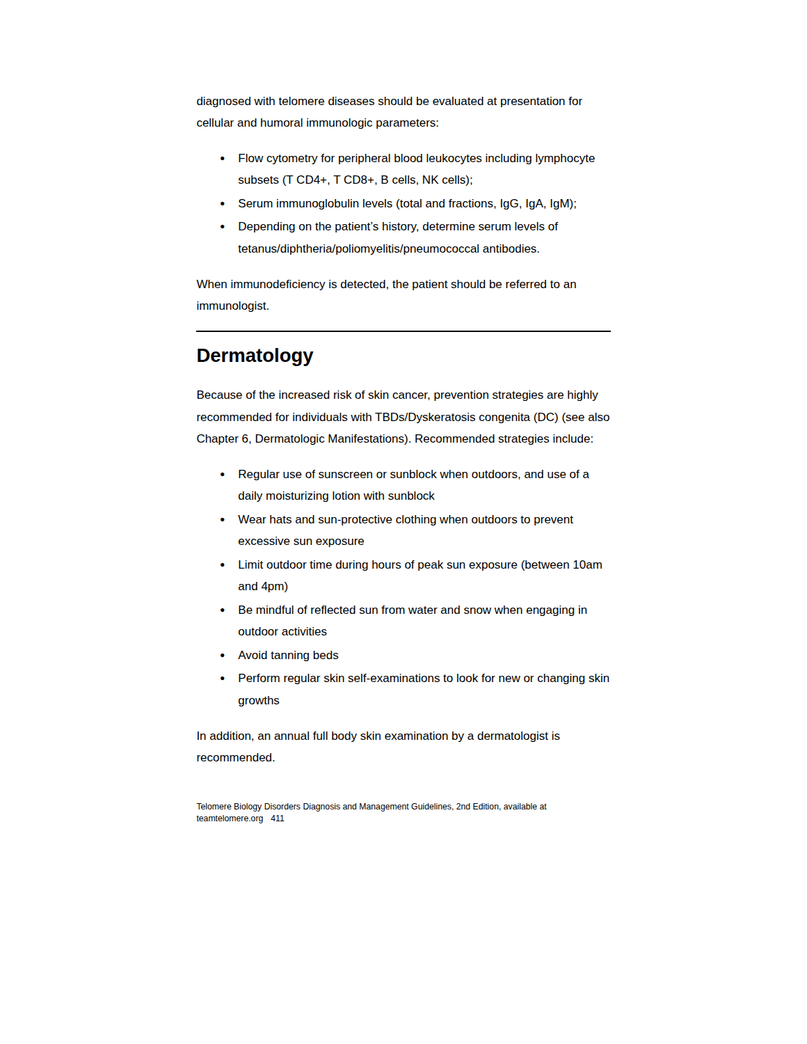diagnosed with telomere diseases should be evaluated at presentation for cellular and humoral immunologic parameters:
Flow cytometry for peripheral blood leukocytes including lymphocyte subsets (T CD4+, T CD8+, B cells, NK cells);
Serum immunoglobulin levels (total and fractions, IgG, IgA, IgM);
Depending on the patient’s history, determine serum levels of tetanus/diphtheria/poliomyelitis/pneumococcal antibodies.
When immunodeficiency is detected, the patient should be referred to an immunologist.
Dermatology
Because of the increased risk of skin cancer, prevention strategies are highly recommended for individuals with TBDs/Dyskeratosis congenita (DC) (see also Chapter 6, Dermatologic Manifestations). Recommended strategies include:
Regular use of sunscreen or sunblock when outdoors, and use of a daily moisturizing lotion with sunblock
Wear hats and sun-protective clothing when outdoors to prevent excessive sun exposure
Limit outdoor time during hours of peak sun exposure (between 10am and 4pm)
Be mindful of reflected sun from water and snow when engaging in outdoor activities
Avoid tanning beds
Perform regular skin self-examinations to look for new or changing skin growths
In addition, an annual full body skin examination by a dermatologist is recommended.
Telomere Biology Disorders Diagnosis and Management Guidelines, 2nd Edition, available at teamtelomere.org411